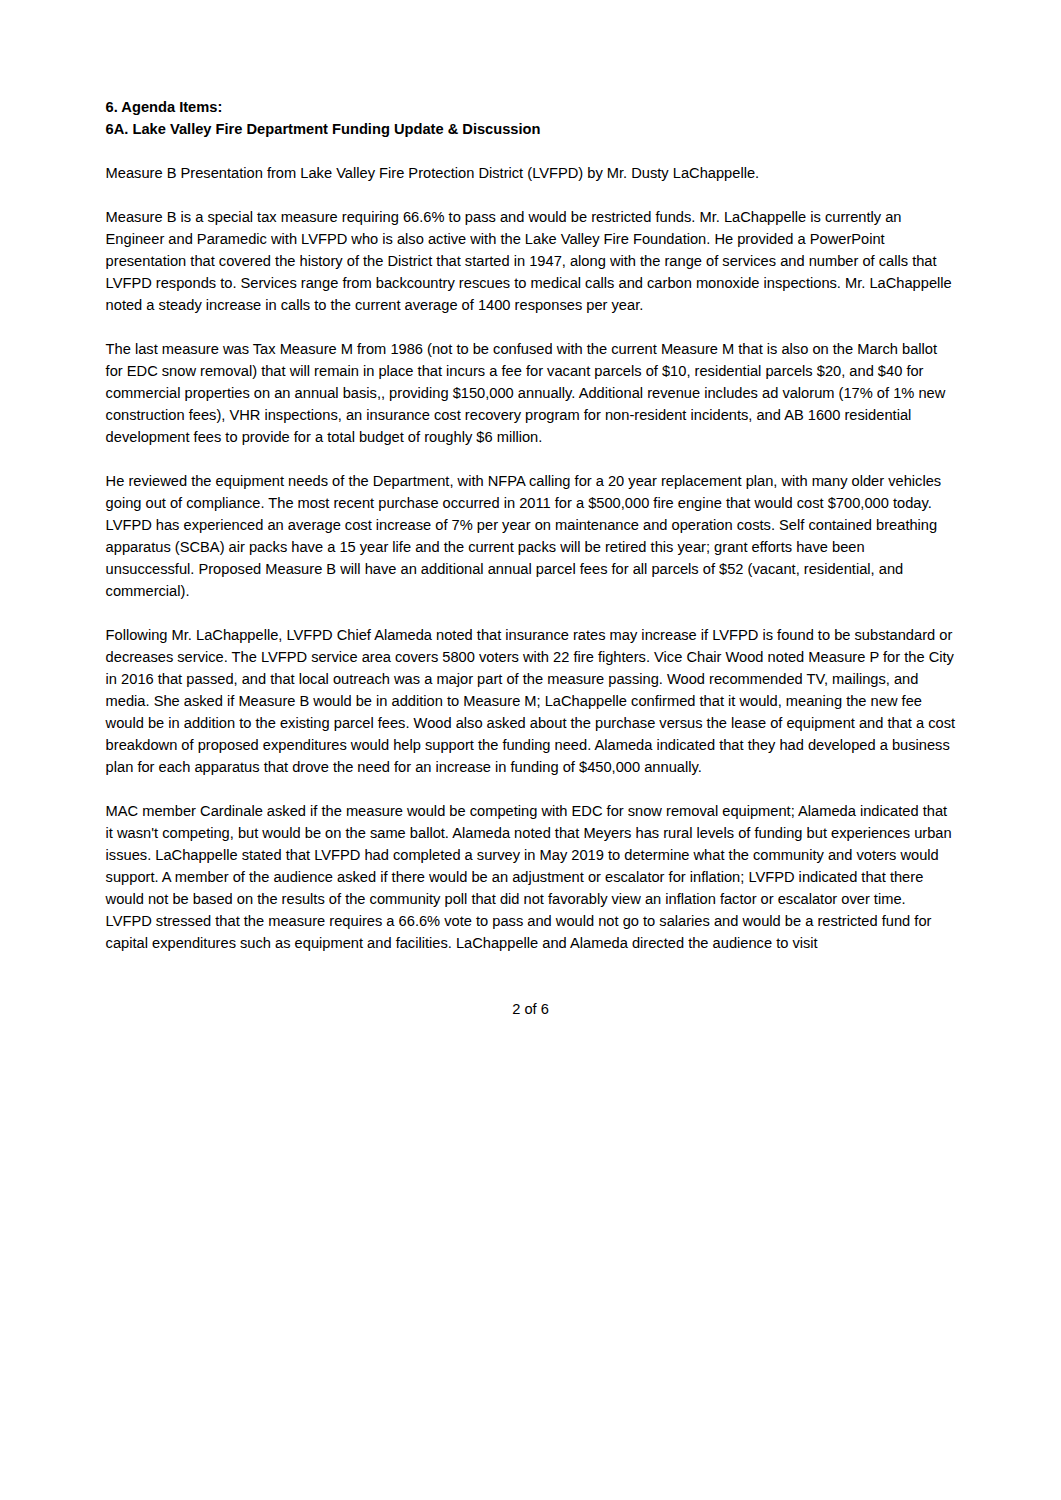6. Agenda Items:
6A. Lake Valley Fire Department Funding Update & Discussion
Measure B Presentation from Lake Valley Fire Protection District (LVFPD) by Mr. Dusty LaChappelle.
Measure B is a special tax measure requiring 66.6% to pass and would be restricted funds. Mr. LaChappelle is currently an Engineer and Paramedic with LVFPD who is also active with the Lake Valley Fire Foundation. He provided a PowerPoint presentation that covered the history of the District that started in 1947, along with the range of services and number of calls that LVFPD responds to. Services range from backcountry rescues to medical calls and carbon monoxide inspections. Mr. LaChappelle noted a steady increase in calls to the current average of 1400 responses per year.
The last measure was Tax Measure M from 1986 (not to be confused with the current Measure M that is also on the March ballot for EDC snow removal) that will remain in place that incurs a fee for vacant parcels of $10, residential parcels $20, and $40 for commercial properties on an annual basis,, providing $150,000 annually. Additional revenue includes ad valorum (17% of 1% new construction fees), VHR inspections, an insurance cost recovery program for non-resident incidents, and AB 1600 residential development fees to provide for a total budget of roughly $6 million.
He reviewed the equipment needs of the Department, with NFPA calling for a 20 year replacement plan, with many older vehicles going out of compliance. The most recent purchase occurred in 2011 for a $500,000 fire engine that would cost $700,000 today. LVFPD has experienced an average cost increase of 7% per year on maintenance and operation costs. Self contained breathing apparatus (SCBA) air packs have a 15 year life and the current packs will be retired this year; grant efforts have been unsuccessful. Proposed Measure B will have an additional annual parcel fees for all parcels of $52 (vacant, residential, and commercial).
Following Mr. LaChappelle, LVFPD Chief Alameda noted that insurance rates may increase if LVFPD is found to be substandard or decreases service. The LVFPD service area covers 5800 voters with 22 fire fighters. Vice Chair Wood noted Measure P for the City in 2016 that passed, and that local outreach was a major part of the measure passing. Wood recommended TV, mailings, and media. She asked if Measure B would be in addition to Measure M; LaChappelle confirmed that it would, meaning the new fee would be in addition to the existing parcel fees. Wood also asked about the purchase versus the lease of equipment and that a cost breakdown of proposed expenditures would help support the funding need. Alameda indicated that they had developed a business plan for each apparatus that drove the need for an increase in funding of $450,000 annually.
MAC member Cardinale asked if the measure would be competing with EDC for snow removal equipment; Alameda indicated that it wasn't competing, but would be on the same ballot. Alameda noted that Meyers has rural levels of funding but experiences urban issues. LaChappelle stated that LVFPD had completed a survey in May 2019 to determine what the community and voters would support. A member of the audience asked if there would be an adjustment or escalator for inflation; LVFPD indicated that there would not be based on the results of the community poll that did not favorably view an inflation factor or escalator over time. LVFPD stressed that the measure requires a 66.6% vote to pass and would not go to salaries and would be a restricted fund for capital expenditures such as equipment and facilities. LaChappelle and Alameda directed the audience to visit
2 of 6